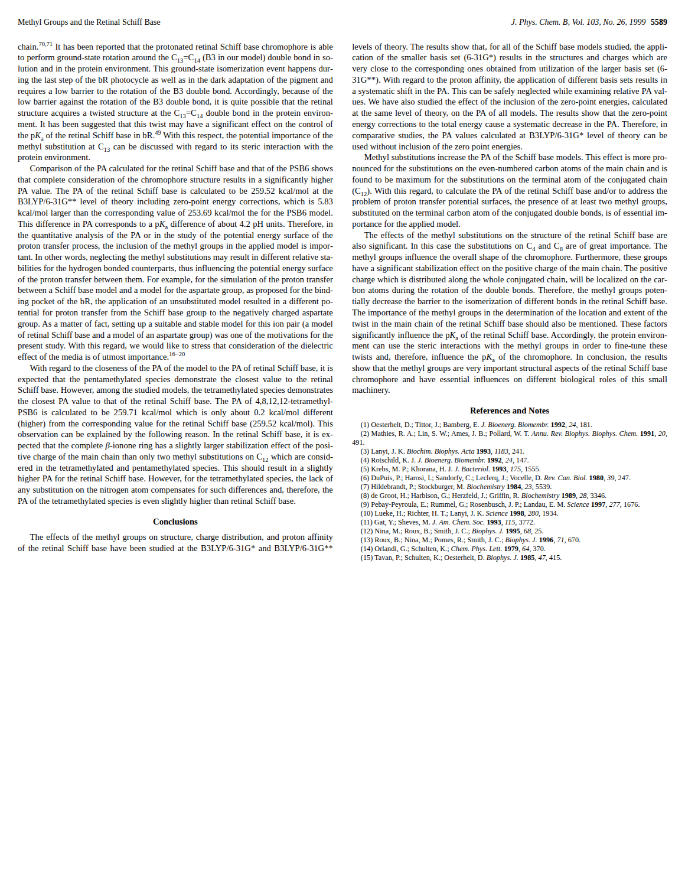Methyl Groups and the Retinal Schiff Base
J. Phys. Chem. B, Vol. 103, No. 26, 19995589
chain.70,71 It has been reported that the protonated retinal Schiff base chromophore is able to perform ground-state rotation around the C13=C14 (B3 in our model) double bond in solution and in the protein environment. This ground-state isomerization event happens during the last step of the bR photocycle as well as in the dark adaptation of the pigment and requires a low barrier to the rotation of the B3 double bond. Accordingly, because of the low barrier against the rotation of the B3 double bond, it is quite possible that the retinal structure acquires a twisted structure at the C13=C14 double bond in the protein environment. It has been suggested that this twist may have a significant effect on the control of the pKa of the retinal Schiff base in bR.49 With this respect, the potential importance of the methyl substitution at C13 can be discussed with regard to its steric interaction with the protein environment.
Comparison of the PA calculated for the retinal Schiff base and that of the PSB6 shows that complete consideration of the chromophore structure results in a significantly higher PA value. The PA of the retinal Schiff base is calculated to be 259.52 kcal/mol at the B3LYP/6-31G** level of theory including zero-point energy corrections, which is 5.83 kcal/mol larger than the corresponding value of 253.69 kcal/mol the for the PSB6 model. This difference in PA corresponds to a pKa difference of about 4.2 pH units. Therefore, in the quantitative analysis of the PA or in the study of the potential energy surface of the proton transfer process, the inclusion of the methyl groups in the applied model is important. In other words, neglecting the methyl substitutions may result in different relative stabilities for the hydrogen bonded counterparts, thus influencing the potential energy surface of the proton transfer between them. For example, for the simulation of the proton transfer between a Schiff base model and a model for the aspartate group, as proposed for the binding pocket of the bR, the application of an unsubstituted model resulted in a different potential for proton transfer from the Schiff base group to the negatively charged aspartate group. As a matter of fact, setting up a suitable and stable model for this ion pair (a model of retinal Schiff base and a model of an aspartate group) was one of the motivations for the present study. With this regard, we would like to stress that consideration of the dielectric effect of the media is of utmost importance.16−20
With regard to the closeness of the PA of the model to the PA of retinal Schiff base, it is expected that the pentamethylated species demonstrate the closest value to the retinal Schiff base. However, among the studied models, the tetramethylated species demonstrates the closest PA value to that of the retinal Schiff base. The PA of 4,8,12,12-tetramethyl-PSB6 is calculated to be 259.71 kcal/mol which is only about 0.2 kcal/mol different (higher) from the corresponding value for the retinal Schiff base (259.52 kcal/mol). This observation can be explained by the following reason. In the retinal Schiff base, it is expected that the complete β-ionone ring has a slightly larger stabilization effect of the positive charge of the main chain than only two methyl substitutions on C12 which are considered in the tetramethylated and pentamethylated species. This should result in a slightly higher PA for the retinal Schiff base. However, for the tetramethylated species, the lack of any substitution on the nitrogen atom compensates for such differences and, therefore, the PA of the tetramethylated species is even slightly higher than retinal Schiff base.
Conclusions
The effects of the methyl groups on structure, charge distribution, and proton affinity of the retinal Schiff base have been studied at the B3LYP/6-31G* and B3LYP/6-31G** levels of theory. The results show that, for all of the Schiff base models studied, the application of the smaller basis set (6-31G*) results in the structures and charges which are very close to the corresponding ones obtained from utilization of the larger basis set (6-31G**). With regard to the proton affinity, the application of different basis sets results in a systematic shift in the PA. This can be safely neglected while examining relative PA values. We have also studied the effect of the inclusion of the zero-point energies, calculated at the same level of theory, on the PA of all models. The results show that the zero-point energy corrections to the total energy cause a systematic decrease in the PA. Therefore, in comparative studies, the PA values calculated at B3LYP/6-31G* level of theory can be used without inclusion of the zero point energies.
Methyl substitutions increase the PA of the Schiff base models. This effect is more pronounced for the substitutions on the even-numbered carbon atoms of the main chain and is found to be maximum for the substitutions on the terminal atom of the conjugated chain (C12). With this regard, to calculate the PA of the retinal Schiff base and/or to address the problem of proton transfer potential surfaces, the presence of at least two methyl groups, substituted on the terminal carbon atom of the conjugated double bonds, is of essential importance for the applied model.
The effects of the methyl substitutions on the structure of the retinal Schiff base are also significant. In this case the substitutions on C4 and C8 are of great importance. The methyl groups influence the overall shape of the chromophore. Furthermore, these groups have a significant stabilization effect on the positive charge of the main chain. The positive charge which is distributed along the whole conjugated chain, will be localized on the carbon atoms during the rotation of the double bonds. Therefore, the methyl groups potentially decrease the barrier to the isomerization of different bonds in the retinal Schiff base. The importance of the methyl groups in the determination of the location and extent of the twist in the main chain of the retinal Schiff base should also be mentioned. These factors significantly influence the pKa of the retinal Schiff base. Accordingly, the protein environment can use the steric interactions with the methyl groups in order to fine-tune these twists and, therefore, influence the pKa of the chromophore. In conclusion, the results show that the methyl groups are very important structural aspects of the retinal Schiff base chromophore and have essential influences on different biological roles of this small machinery.
References and Notes
(1) Oesterhelt, D.; Tittor, J.; Bamberg, E. J. Bioenerg. Biomembr. 1992, 24, 181.
(2) Mathies, R. A.; Lin, S. W.; Ames, J. B.; Pollard, W. T. Annu. Rev. Biophys. Biophys. Chem. 1991, 20, 491.
(3) Lanyi, J. K. Biochim. Biophys. Acta 1993, 1183, 241.
(4) Rotschild, K. J. J. Bioenerg. Biomembr. 1992, 24, 147.
(5) Krebs, M. P.; Khorana, H. J. J. Bacteriol. 1993, 175, 1555.
(6) DuPuis, P.; Harosi, I.; Sandorfy, C.; Leclerq, J.; Vocelle, D. Rev. Can. Biol. 1980, 39, 247.
(7) Hildebrandt, P.; Stockburger, M. Biochemistry 1984, 23, 5539.
(8) de Groot, H.; Harbison, G.; Herzfeld, J.; Griffin, R. Biochemistry 1989, 28, 3346.
(9) Pebay-Peyroula, E.; Rummel, G.; Rosenbusch, J. P.; Landau, E. M. Science 1997, 277, 1676.
(10) Lueke, H.; Richter, H. T.; Lanyi, J. K. Science 1998, 280, 1934.
(11) Gat, Y.; Sheves, M. J. Am. Chem. Soc. 1993, 115, 3772.
(12) Nina, M.; Roux, B.; Smith, J. C.; Biophys. J. 1995, 68, 25.
(13) Roux, B.; Nina, M.; Pomes, R.; Smith, J. C.; Biophys. J. 1996, 71, 670.
(14) Orlandi, G.; Schulten, K.; Chem. Phys. Lett. 1979, 64, 370.
(15) Tavan, P.; Schulten, K.; Oesterhelt, D. Biophys. J. 1985, 47, 415.